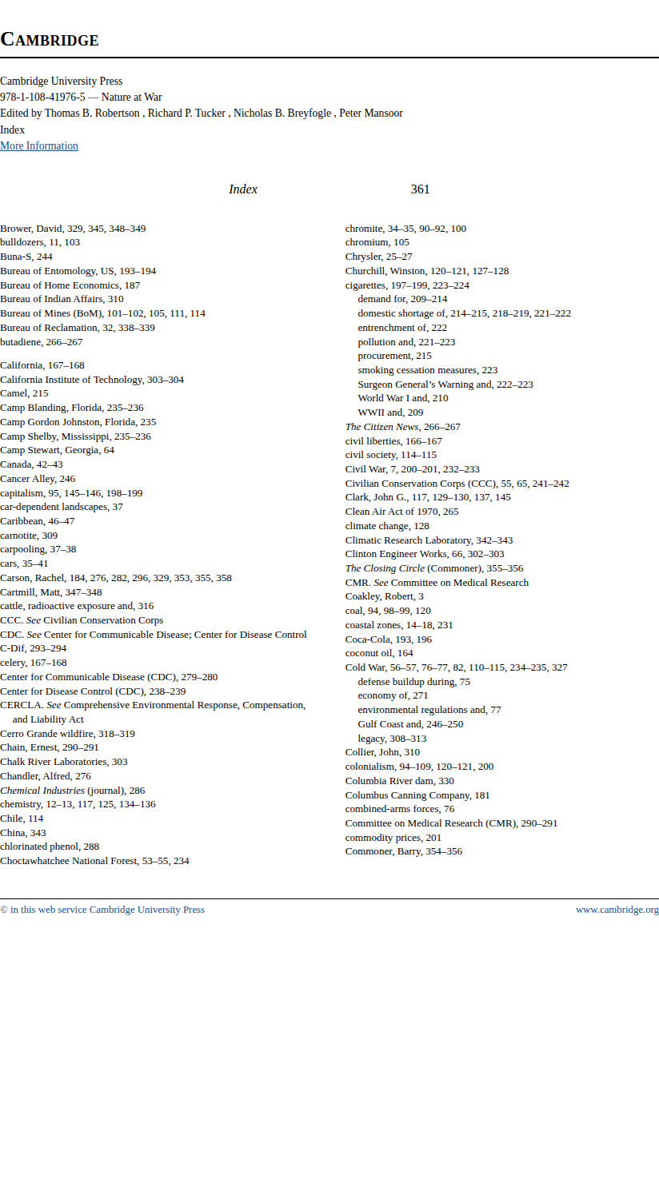Cambridge
Cambridge University Press
978-1-108-41976-5 — Nature at War
Edited by Thomas B. Robertson , Richard P. Tucker , Nicholas B. Breyfogle , Peter Mansoor
Index
More Information
Index 361
Brower, David, 329, 345, 348–349
bulldozers, 11, 103
Buna-S, 244
Bureau of Entomology, US, 193–194
Bureau of Home Economics, 187
Bureau of Indian Affairs, 310
Bureau of Mines (BoM), 101–102, 105, 111, 114
Bureau of Reclamation, 32, 338–339
butadiene, 266–267
California, 167–168
California Institute of Technology, 303–304
Camel, 215
Camp Blanding, Florida, 235–236
Camp Gordon Johnston, Florida, 235
Camp Shelby, Mississippi, 235–236
Camp Stewart, Georgia, 64
Canada, 42–43
Cancer Alley, 246
capitalism, 95, 145–146, 198–199
car-dependent landscapes, 37
Caribbean, 46–47
carnotite, 309
carpooling, 37–38
cars, 35–41
Carson, Rachel, 184, 276, 282, 296, 329, 353, 355, 358
Cartmill, Matt, 347–348
cattle, radioactive exposure and, 316
CCC. See Civilian Conservation Corps
CDC. See Center for Communicable Disease; Center for Disease Control
C-Dif, 293–294
celery, 167–168
Center for Communicable Disease (CDC), 279–280
Center for Disease Control (CDC), 238–239
CERCLA. See Comprehensive Environmental Response, Compensation, and Liability Act
Cerro Grande wildfire, 318–319
Chain, Ernest, 290–291
Chalk River Laboratories, 303
Chandler, Alfred, 276
Chemical Industries (journal), 286
chemistry, 12–13, 117, 125, 134–136
Chile, 114
China, 343
chlorinated phenol, 288
Choctawhatchee National Forest, 53–55, 234
chromite, 34–35, 90–92, 100
chromium, 105
Chrysler, 25–27
Churchill, Winston, 120–121, 127–128
cigarettes, 197–199, 223–224
demand for, 209–214
domestic shortage of, 214–215, 218–219, 221–222
entrenchment of, 222
pollution and, 221–223
procurement, 215
smoking cessation measures, 223
Surgeon General’s Warning and, 222–223
World War I and, 210
WWII and, 209
The Citizen News, 266–267
civil liberties, 166–167
civil society, 114–115
Civil War, 7, 200–201, 232–233
Civilian Conservation Corps (CCC), 55, 65, 241–242
Clark, John G., 117, 129–130, 137, 145
Clean Air Act of 1970, 265
climate change, 128
Climatic Research Laboratory, 342–343
Clinton Engineer Works, 66, 302–303
The Closing Circle (Commoner), 355–356
CMR. See Committee on Medical Research
Coakley, Robert, 3
coal, 94, 98–99, 120
coastal zones, 14–18, 231
Coca-Cola, 193, 196
coconut oil, 164
Cold War, 56–57, 76–77, 82, 110–115, 234–235, 327
defense buildup during, 75
economy of, 271
environmental regulations and, 77
Gulf Coast and, 246–250
legacy, 308–313
Collier, John, 310
colonialism, 94–109, 120–121, 200
Columbia River dam, 330
Columbus Canning Company, 181
combined-arms forces, 76
Committee on Medical Research (CMR), 290–291
commodity prices, 201
Commoner, Barry, 354–356
© in this web service Cambridge University Press www.cambridge.org